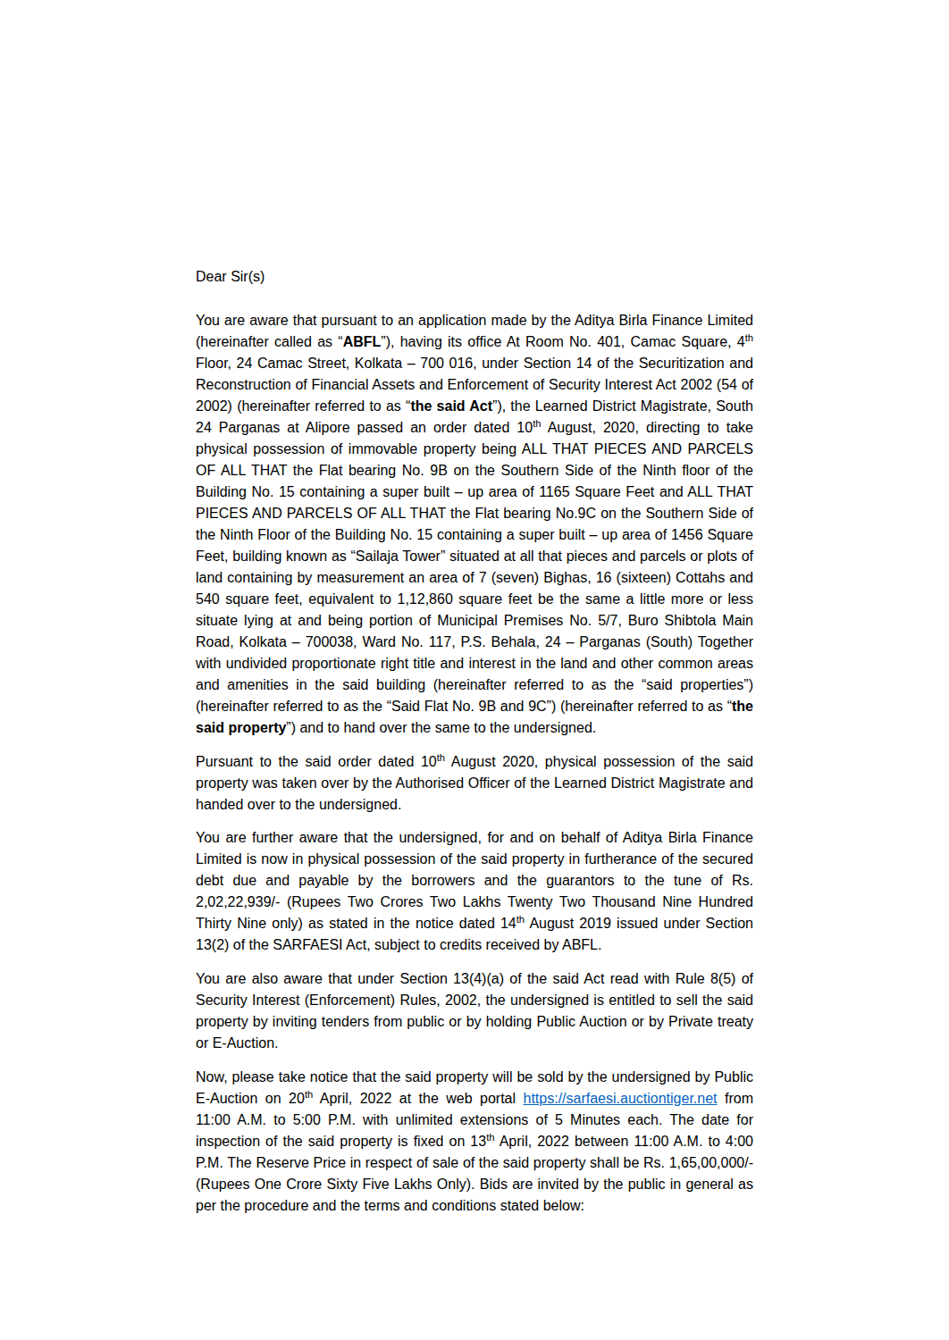Dear Sir(s)
You are aware that pursuant to an application made by the Aditya Birla Finance Limited (hereinafter called as “ABFL”), having its office At Room No. 401, Camac Square, 4th Floor, 24 Camac Street, Kolkata – 700 016, under Section 14 of the Securitization and Reconstruction of Financial Assets and Enforcement of Security Interest Act 2002 (54 of 2002) (hereinafter referred to as “the said Act”), the Learned District Magistrate, South 24 Parganas at Alipore passed an order dated 10th August, 2020, directing to take physical possession of immovable property being ALL THAT PIECES AND PARCELS OF ALL THAT the Flat bearing No. 9B on the Southern Side of the Ninth floor of the Building No. 15 containing a super built – up area of 1165 Square Feet and ALL THAT PIECES AND PARCELS OF ALL THAT the Flat bearing No.9C on the Southern Side of the Ninth Floor of the Building No. 15 containing a super built – up area of 1456 Square Feet, building known as “Sailaja Tower” situated at all that pieces and parcels or plots of land containing by measurement an area of 7 (seven) Bighas, 16 (sixteen) Cottahs and 540 square feet, equivalent to 1,12,860 square feet be the same a little more or less situate lying at and being portion of Municipal Premises No. 5/7, Buro Shibtola Main Road, Kolkata – 700038, Ward No. 117, P.S. Behala, 24 – Parganas (South) Together with undivided proportionate right title and interest in the land and other common areas and amenities in the said building (hereinafter referred to as the “said properties”) (hereinafter referred to as the “Said Flat No. 9B and 9C”) (hereinafter referred to as “the said property”) and to hand over the same to the undersigned.
Pursuant to the said order dated 10th August 2020, physical possession of the said property was taken over by the Authorised Officer of the Learned District Magistrate and handed over to the undersigned.
You are further aware that the undersigned, for and on behalf of Aditya Birla Finance Limited is now in physical possession of the said property in furtherance of the secured debt due and payable by the borrowers and the guarantors to the tune of Rs. 2,02,22,939/- (Rupees Two Crores Two Lakhs Twenty Two Thousand Nine Hundred Thirty Nine only) as stated in the notice dated 14th August 2019 issued under Section 13(2) of the SARFAESI Act, subject to credits received by ABFL.
You are also aware that under Section 13(4)(a) of the said Act read with Rule 8(5) of Security Interest (Enforcement) Rules, 2002, the undersigned is entitled to sell the said property by inviting tenders from public or by holding Public Auction or by Private treaty or E-Auction.
Now, please take notice that the said property will be sold by the undersigned by Public E-Auction on 20th April, 2022 at the web portal https://sarfaesi.auctiontiger.net from 11:00 A.M. to 5:00 P.M. with unlimited extensions of 5 Minutes each. The date for inspection of the said property is fixed on 13th April, 2022 between 11:00 A.M. to 4:00 P.M. The Reserve Price in respect of sale of the said property shall be Rs. 1,65,00,000/- (Rupees One Crore Sixty Five Lakhs Only). Bids are invited by the public in general as per the procedure and the terms and conditions stated below: